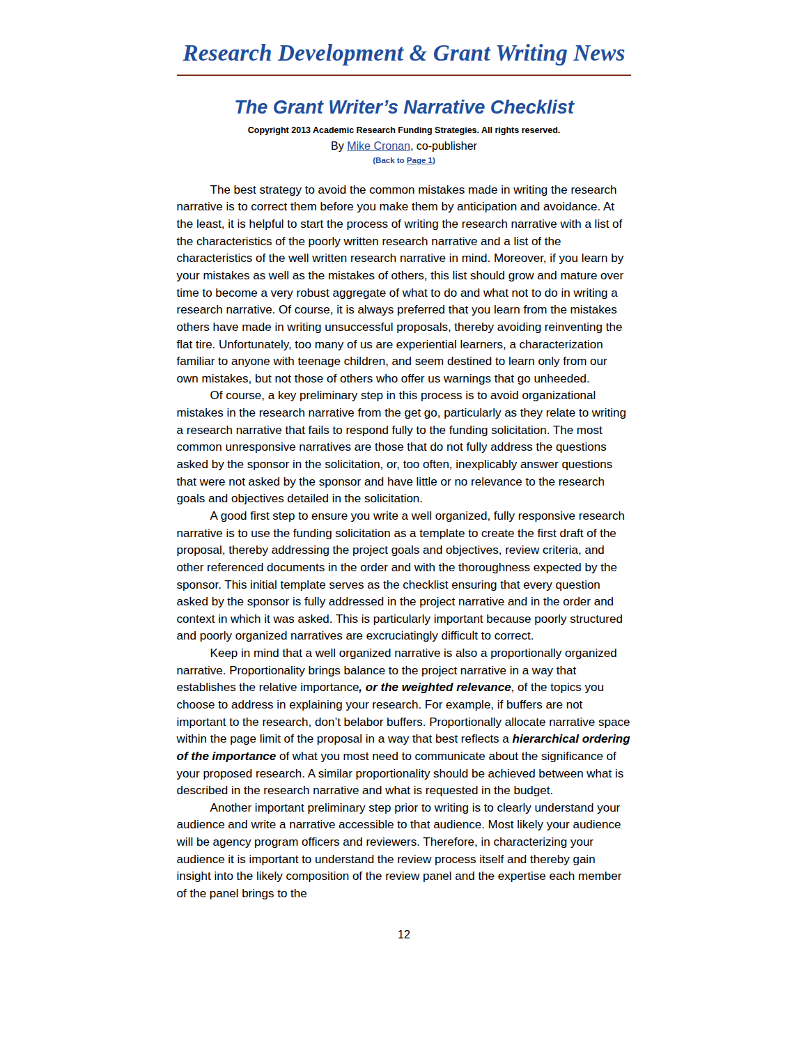Research Development & Grant Writing News
The Grant Writer’s Narrative Checklist
Copyright 2013 Academic Research Funding Strategies. All rights reserved.
By Mike Cronan, co-publisher
(Back to Page 1)
The best strategy to avoid the common mistakes made in writing the research narrative is to correct them before you make them by anticipation and avoidance. At the least, it is helpful to start the process of writing the research narrative with a list of the characteristics of the poorly written research narrative and a list of the characteristics of the well written research narrative in mind. Moreover, if you learn by your mistakes as well as the mistakes of others, this list should grow and mature over time to become a very robust aggregate of what to do and what not to do in writing a research narrative. Of course, it is always preferred that you learn from the mistakes others have made in writing unsuccessful proposals, thereby avoiding reinventing the flat tire. Unfortunately, too many of us are experiential learners, a characterization familiar to anyone with teenage children, and seem destined to learn only from our own mistakes, but not those of others who offer us warnings that go unheeded.
Of course, a key preliminary step in this process is to avoid organizational mistakes in the research narrative from the get go, particularly as they relate to writing a research narrative that fails to respond fully to the funding solicitation. The most common unresponsive narratives are those that do not fully address the questions asked by the sponsor in the solicitation, or, too often, inexplicably answer questions that were not asked by the sponsor and have little or no relevance to the research goals and objectives detailed in the solicitation.
A good first step to ensure you write a well organized, fully responsive research narrative is to use the funding solicitation as a template to create the first draft of the proposal, thereby addressing the project goals and objectives, review criteria, and other referenced documents in the order and with the thoroughness expected by the sponsor. This initial template serves as the checklist ensuring that every question asked by the sponsor is fully addressed in the project narrative and in the order and context in which it was asked. This is particularly important because poorly structured and poorly organized narratives are excruciatingly difficult to correct.
Keep in mind that a well organized narrative is also a proportionally organized narrative. Proportionality brings balance to the project narrative in a way that establishes the relative importance, or the weighted relevance, of the topics you choose to address in explaining your research. For example, if buffers are not important to the research, don’t belabor buffers. Proportionally allocate narrative space within the page limit of the proposal in a way that best reflects a hierarchical ordering of the importance of what you most need to communicate about the significance of your proposed research. A similar proportionality should be achieved between what is described in the research narrative and what is requested in the budget.
Another important preliminary step prior to writing is to clearly understand your audience and write a narrative accessible to that audience. Most likely your audience will be agency program officers and reviewers. Therefore, in characterizing your audience it is important to understand the review process itself and thereby gain insight into the likely composition of the review panel and the expertise each member of the panel brings to the
12